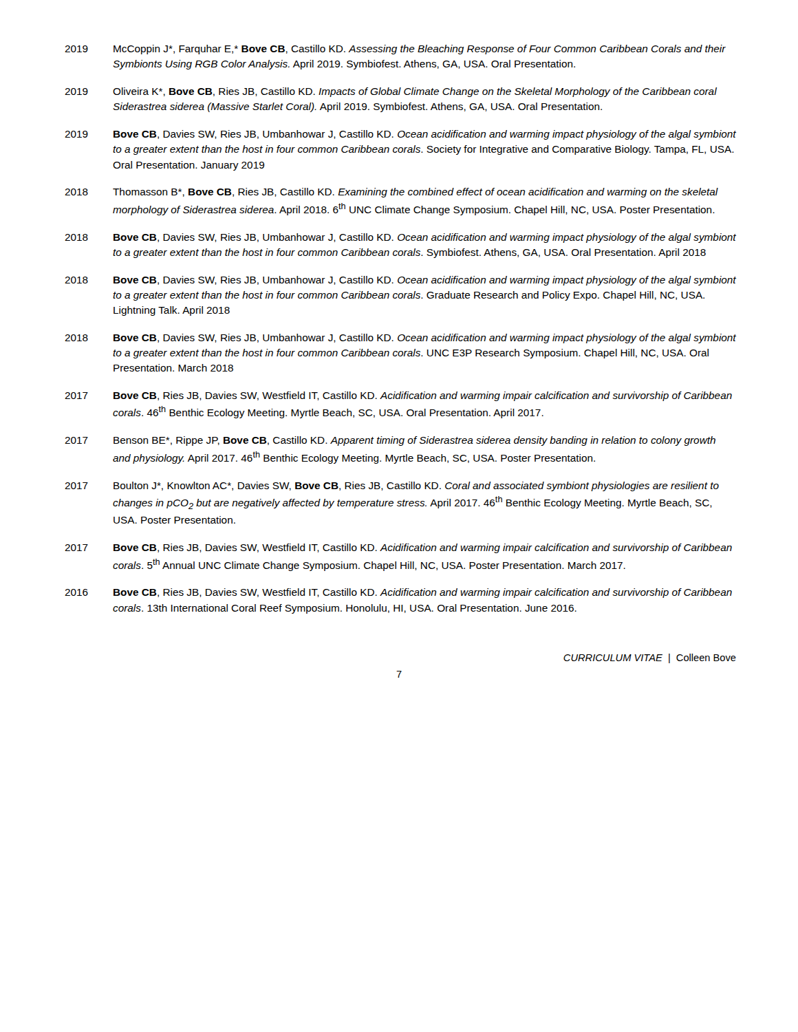2019
McCoppin J*, Farquhar E,* Bove CB, Castillo KD. Assessing the Bleaching Response of Four Common Caribbean Corals and their Symbionts Using RGB Color Analysis. April 2019. Symbiofest. Athens, GA, USA. Oral Presentation.
2019
Oliveira K*, Bove CB, Ries JB, Castillo KD. Impacts of Global Climate Change on the Skeletal Morphology of the Caribbean coral Siderastrea siderea (Massive Starlet Coral). April 2019. Symbiofest. Athens, GA, USA. Oral Presentation.
2019
Bove CB, Davies SW, Ries JB, Umbanhowar J, Castillo KD. Ocean acidification and warming impact physiology of the algal symbiont to a greater extent than the host in four common Caribbean corals. Society for Integrative and Comparative Biology. Tampa, FL, USA. Oral Presentation. January 2019
2018
Thomasson B*, Bove CB, Ries JB, Castillo KD. Examining the combined effect of ocean acidification and warming on the skeletal morphology of Siderastrea siderea. April 2018. 6th UNC Climate Change Symposium. Chapel Hill, NC, USA. Poster Presentation.
2018
Bove CB, Davies SW, Ries JB, Umbanhowar J, Castillo KD. Ocean acidification and warming impact physiology of the algal symbiont to a greater extent than the host in four common Caribbean corals. Symbiofest. Athens, GA, USA. Oral Presentation. April 2018
2018
Bove CB, Davies SW, Ries JB, Umbanhowar J, Castillo KD. Ocean acidification and warming impact physiology of the algal symbiont to a greater extent than the host in four common Caribbean corals. Graduate Research and Policy Expo. Chapel Hill, NC, USA. Lightning Talk. April 2018
2018
Bove CB, Davies SW, Ries JB, Umbanhowar J, Castillo KD. Ocean acidification and warming impact physiology of the algal symbiont to a greater extent than the host in four common Caribbean corals. UNC E3P Research Symposium. Chapel Hill, NC, USA. Oral Presentation. March 2018
2017
Bove CB, Ries JB, Davies SW, Westfield IT, Castillo KD. Acidification and warming impair calcification and survivorship of Caribbean corals. 46th Benthic Ecology Meeting. Myrtle Beach, SC, USA. Oral Presentation. April 2017.
2017
Benson BE*, Rippe JP, Bove CB, Castillo KD. Apparent timing of Siderastrea siderea density banding in relation to colony growth and physiology. April 2017. 46th Benthic Ecology Meeting. Myrtle Beach, SC, USA. Poster Presentation.
2017
Boulton J*, Knowlton AC*, Davies SW, Bove CB, Ries JB, Castillo KD. Coral and associated symbiont physiologies are resilient to changes in pCO2 but are negatively affected by temperature stress. April 2017. 46th Benthic Ecology Meeting. Myrtle Beach, SC, USA. Poster Presentation.
2017
Bove CB, Ries JB, Davies SW, Westfield IT, Castillo KD. Acidification and warming impair calcification and survivorship of Caribbean corals. 5th Annual UNC Climate Change Symposium. Chapel Hill, NC, USA. Poster Presentation. March 2017.
2016
Bove CB, Ries JB, Davies SW, Westfield IT, Castillo KD. Acidification and warming impair calcification and survivorship of Caribbean corals. 13th International Coral Reef Symposium. Honolulu, HI, USA. Oral Presentation. June 2016.
CURRICULUM VITAE | Colleen Bove
7